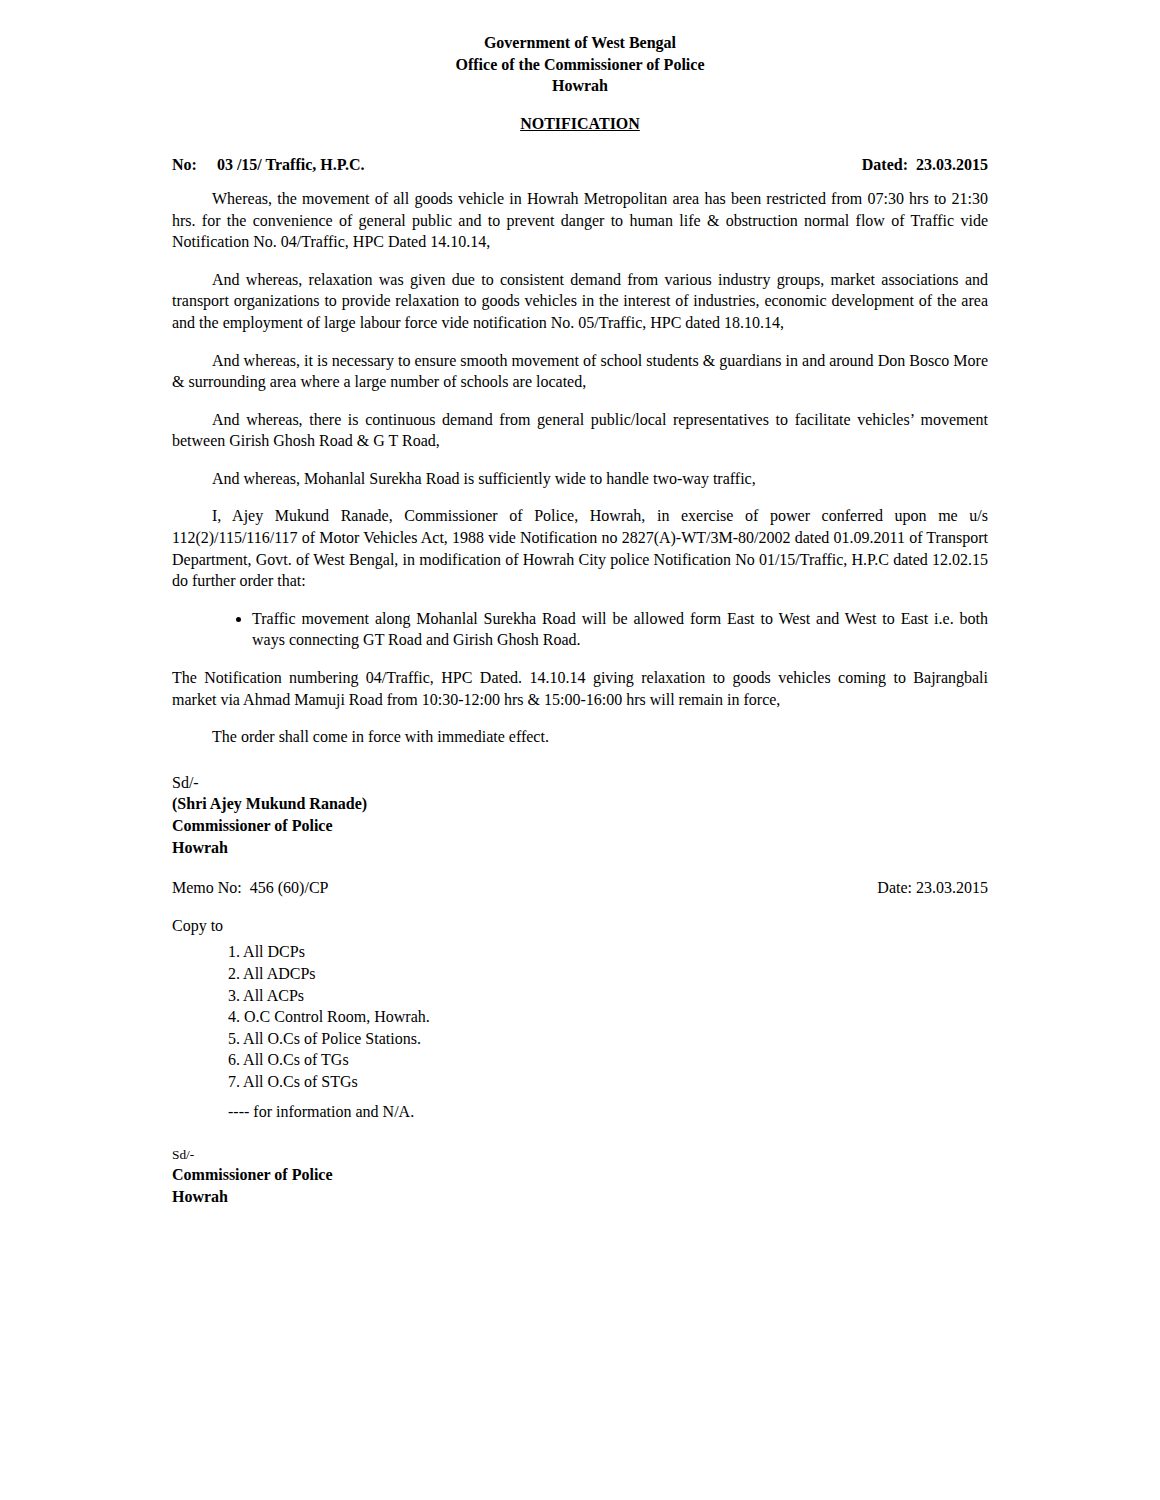Government of West Bengal
Office of the Commissioner of Police
Howrah
NOTIFICATION
No: 03 /15/ Traffic, H.P.C. Dated: 23.03.2015
Whereas, the movement of all goods vehicle in Howrah Metropolitan area has been restricted from 07:30 hrs to 21:30 hrs. for the convenience of general public and to prevent danger to human life & obstruction normal flow of Traffic vide Notification No. 04/Traffic, HPC Dated 14.10.14,
And whereas, relaxation was given due to consistent demand from various industry groups, market associations and transport organizations to provide relaxation to goods vehicles in the interest of industries, economic development of the area and the employment of large labour force vide notification No. 05/Traffic, HPC dated 18.10.14,
And whereas, it is necessary to ensure smooth movement of school students & guardians in and around Don Bosco More & surrounding area where a large number of schools are located,
And whereas, there is continuous demand from general public/local representatives to facilitate vehicles’ movement between Girish Ghosh Road & G T Road,
And whereas, Mohanlal Surekha Road is sufficiently wide to handle two-way traffic,
I, Ajey Mukund Ranade, Commissioner of Police, Howrah, in exercise of power conferred upon me u/s 112(2)/115/116/117 of Motor Vehicles Act, 1988 vide Notification no 2827(A)-WT/3M-80/2002 dated 01.09.2011 of Transport Department, Govt. of West Bengal, in modification of Howrah City police Notification No 01/15/Traffic, H.P.C dated 12.02.15 do further order that:
Traffic movement along Mohanlal Surekha Road will be allowed form East to West and West to East i.e. both ways connecting GT Road and Girish Ghosh Road.
The Notification numbering 04/Traffic, HPC Dated. 14.10.14 giving relaxation to goods vehicles coming to Bajrangbali market via Ahmad Mamuji Road from 10:30-12:00 hrs & 15:00-16:00 hrs will remain in force,
The order shall come in force with immediate effect.
Sd/-
(Shri Ajey Mukund Ranade)
Commissioner of Police
Howrah
Memo No: 456 (60)/CP Date: 23.03.2015
Copy to
1. All DCPs
2. All ADCPs
3. All ACPs
4. O.C Control Room, Howrah.
5. All O.Cs of Police Stations.
6. All O.Cs of TGs
7. All O.Cs of STGs
---- for information and N/A.
Sd/-
Commissioner of Police
Howrah